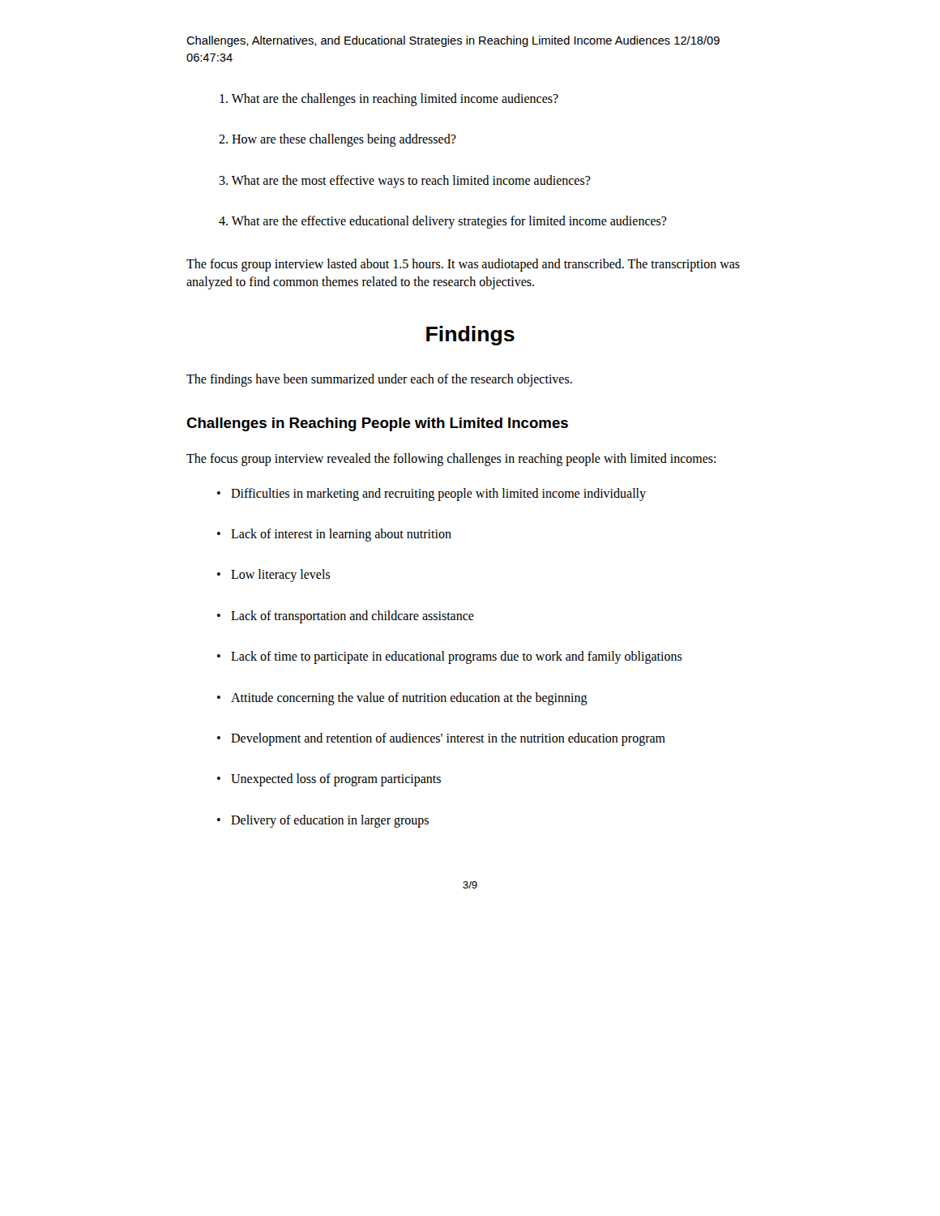Challenges, Alternatives, and Educational Strategies in Reaching Limited Income Audiences 12/18/09 06:47:34
1. What are the challenges in reaching limited income audiences?
2. How are these challenges being addressed?
3. What are the most effective ways to reach limited income audiences?
4. What are the effective educational delivery strategies for limited income audiences?
The focus group interview lasted about 1.5 hours. It was audiotaped and transcribed. The transcription was analyzed to find common themes related to the research objectives.
Findings
The findings have been summarized under each of the research objectives.
Challenges in Reaching People with Limited Incomes
The focus group interview revealed the following challenges in reaching people with limited incomes:
Difficulties in marketing and recruiting people with limited income individually
Lack of interest in learning about nutrition
Low literacy levels
Lack of transportation and childcare assistance
Lack of time to participate in educational programs due to work and family obligations
Attitude concerning the value of nutrition education at the beginning
Development and retention of audiences' interest in the nutrition education program
Unexpected loss of program participants
Delivery of education in larger groups
3/9